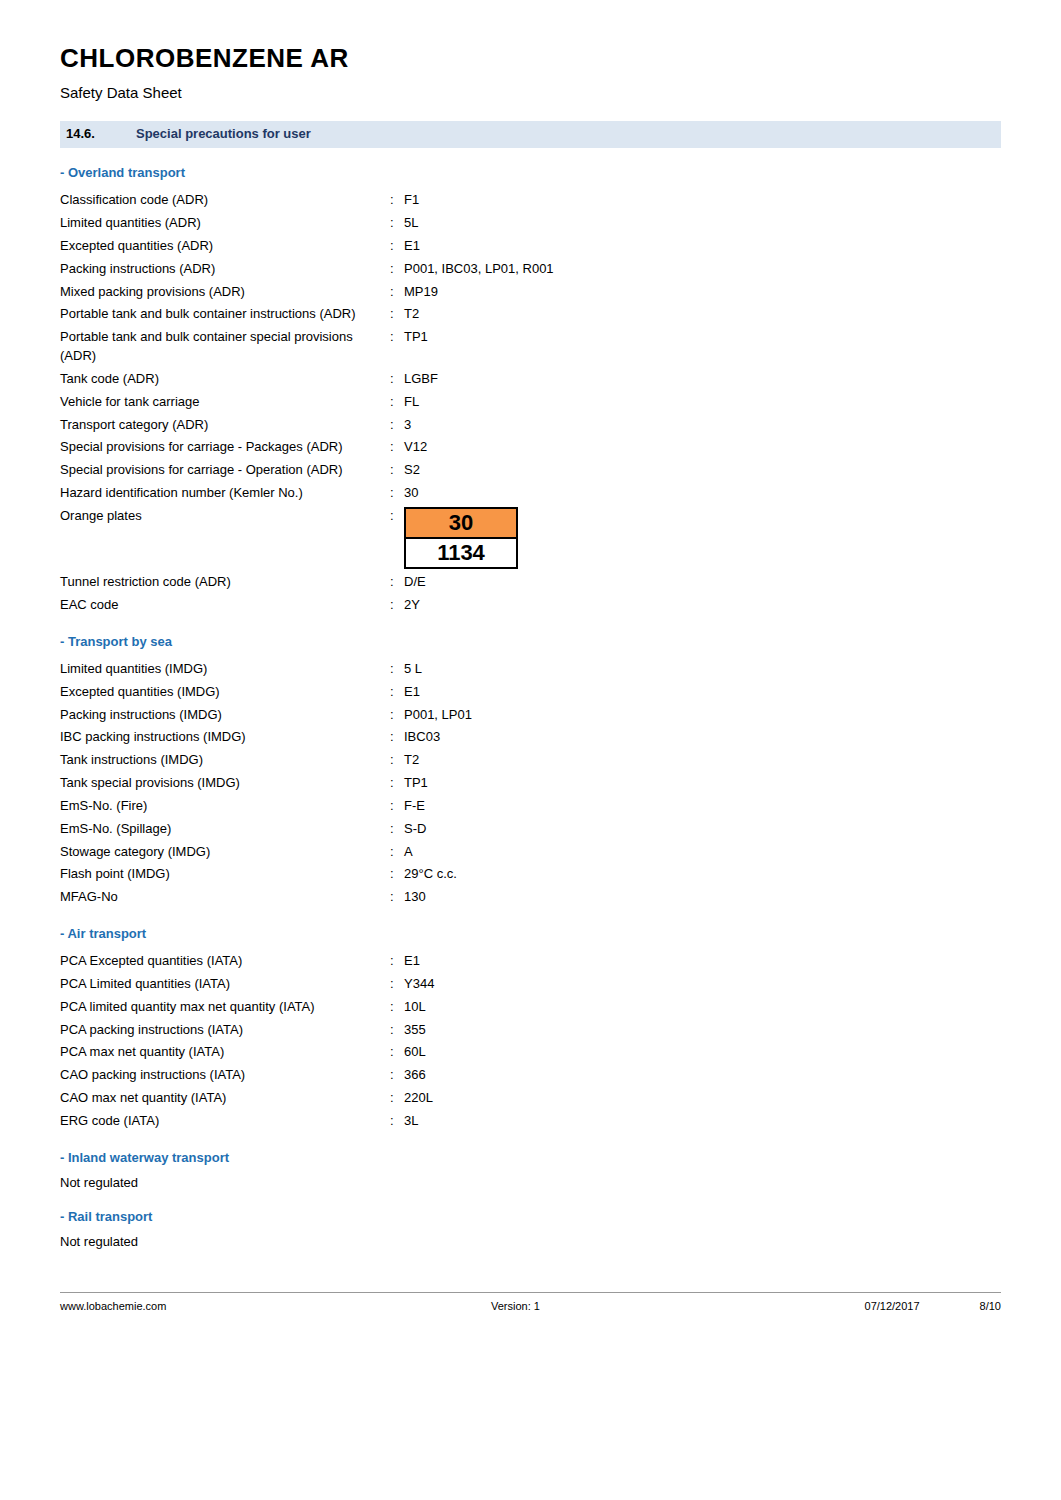CHLOROBENZENE AR
Safety Data Sheet
14.6. Special precautions for user
- Overland transport
| Classification code (ADR) | : | F1 |
| Limited quantities (ADR) | : | 5L |
| Excepted quantities (ADR) | : | E1 |
| Packing instructions (ADR) | : | P001, IBC03, LP01, R001 |
| Mixed packing provisions (ADR) | : | MP19 |
| Portable tank and bulk container instructions (ADR) | : | T2 |
| Portable tank and bulk container special provisions (ADR) | : | TP1 |
| Tank code (ADR) | : | LGBF |
| Vehicle for tank carriage | : | FL |
| Transport category (ADR) | : | 3 |
| Special provisions for carriage - Packages (ADR) | : | V12 |
| Special provisions for carriage - Operation (ADR) | : | S2 |
| Hazard identification number (Kemler No.) | : | 30 |
| Orange plates | : | 30 1134 |
| Tunnel restriction code (ADR) | : | D/E |
| EAC code | : | 2Y |
- Transport by sea
| Limited quantities (IMDG) | : | 5 L |
| Excepted quantities (IMDG) | : | E1 |
| Packing instructions (IMDG) | : | P001, LP01 |
| IBC packing instructions (IMDG) | : | IBC03 |
| Tank instructions (IMDG) | : | T2 |
| Tank special provisions (IMDG) | : | TP1 |
| EmS-No. (Fire) | : | F-E |
| EmS-No. (Spillage) | : | S-D |
| Stowage category (IMDG) | : | A |
| Flash point (IMDG) | : | 29°C c.c. |
| MFAG-No | : | 130 |
- Air transport
| PCA Excepted quantities (IATA) | : | E1 |
| PCA Limited quantities (IATA) | : | Y344 |
| PCA limited quantity max net quantity (IATA) | : | 10L |
| PCA packing instructions (IATA) | : | 355 |
| PCA max net quantity (IATA) | : | 60L |
| CAO packing instructions (IATA) | : | 366 |
| CAO max net quantity (IATA) | : | 220L |
| ERG code (IATA) | : | 3L |
- Inland waterway transport
Not regulated
- Rail transport
Not regulated
www.lobachemie.com Version: 1 07/12/2017 8/10